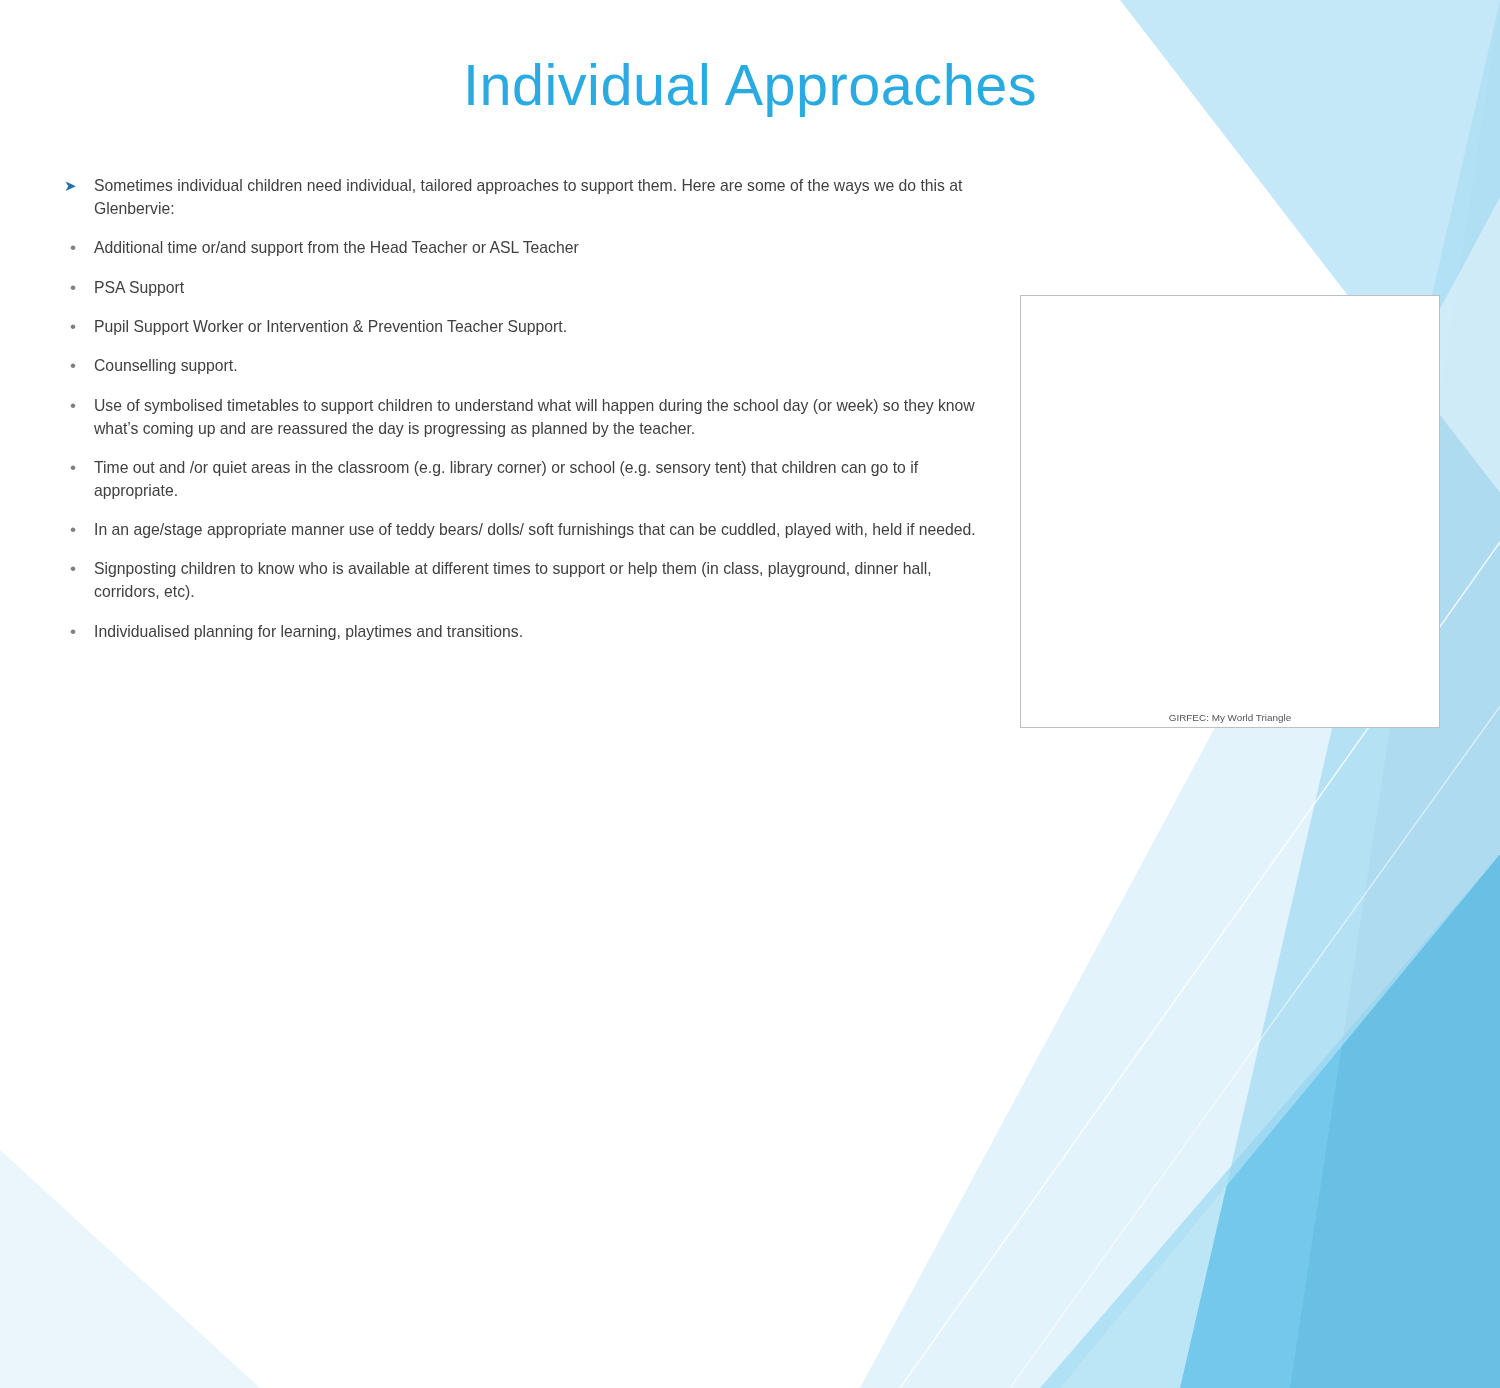Individual Approaches
Sometimes individual children need individual, tailored approaches to support them. Here are some of the ways we do this at Glenbervie:
Additional time or/and support from the Head Teacher or ASL Teacher
PSA Support
Pupil Support Worker or Intervention & Prevention Teacher Support.
Counselling support.
Use of symbolised timetables to support children to understand what will happen during the school day (or week) so they know what’s coming up and are reassured the day is progressing as planned by the teacher.
Time out and /or quiet areas in the classroom (e.g. library corner) or school (e.g. sensory tent) that children can go to if appropriate.
In an age/stage appropriate manner use of teddy bears/ dolls/ soft furnishings that can be cuddled, played with, held if needed.
Signposting children to know who is available at different times to support or help them (in class, playground, dinner hall, corridors, etc).
Individualised planning for learning, playtimes and transitions.
GIRFEC: My World Triangle